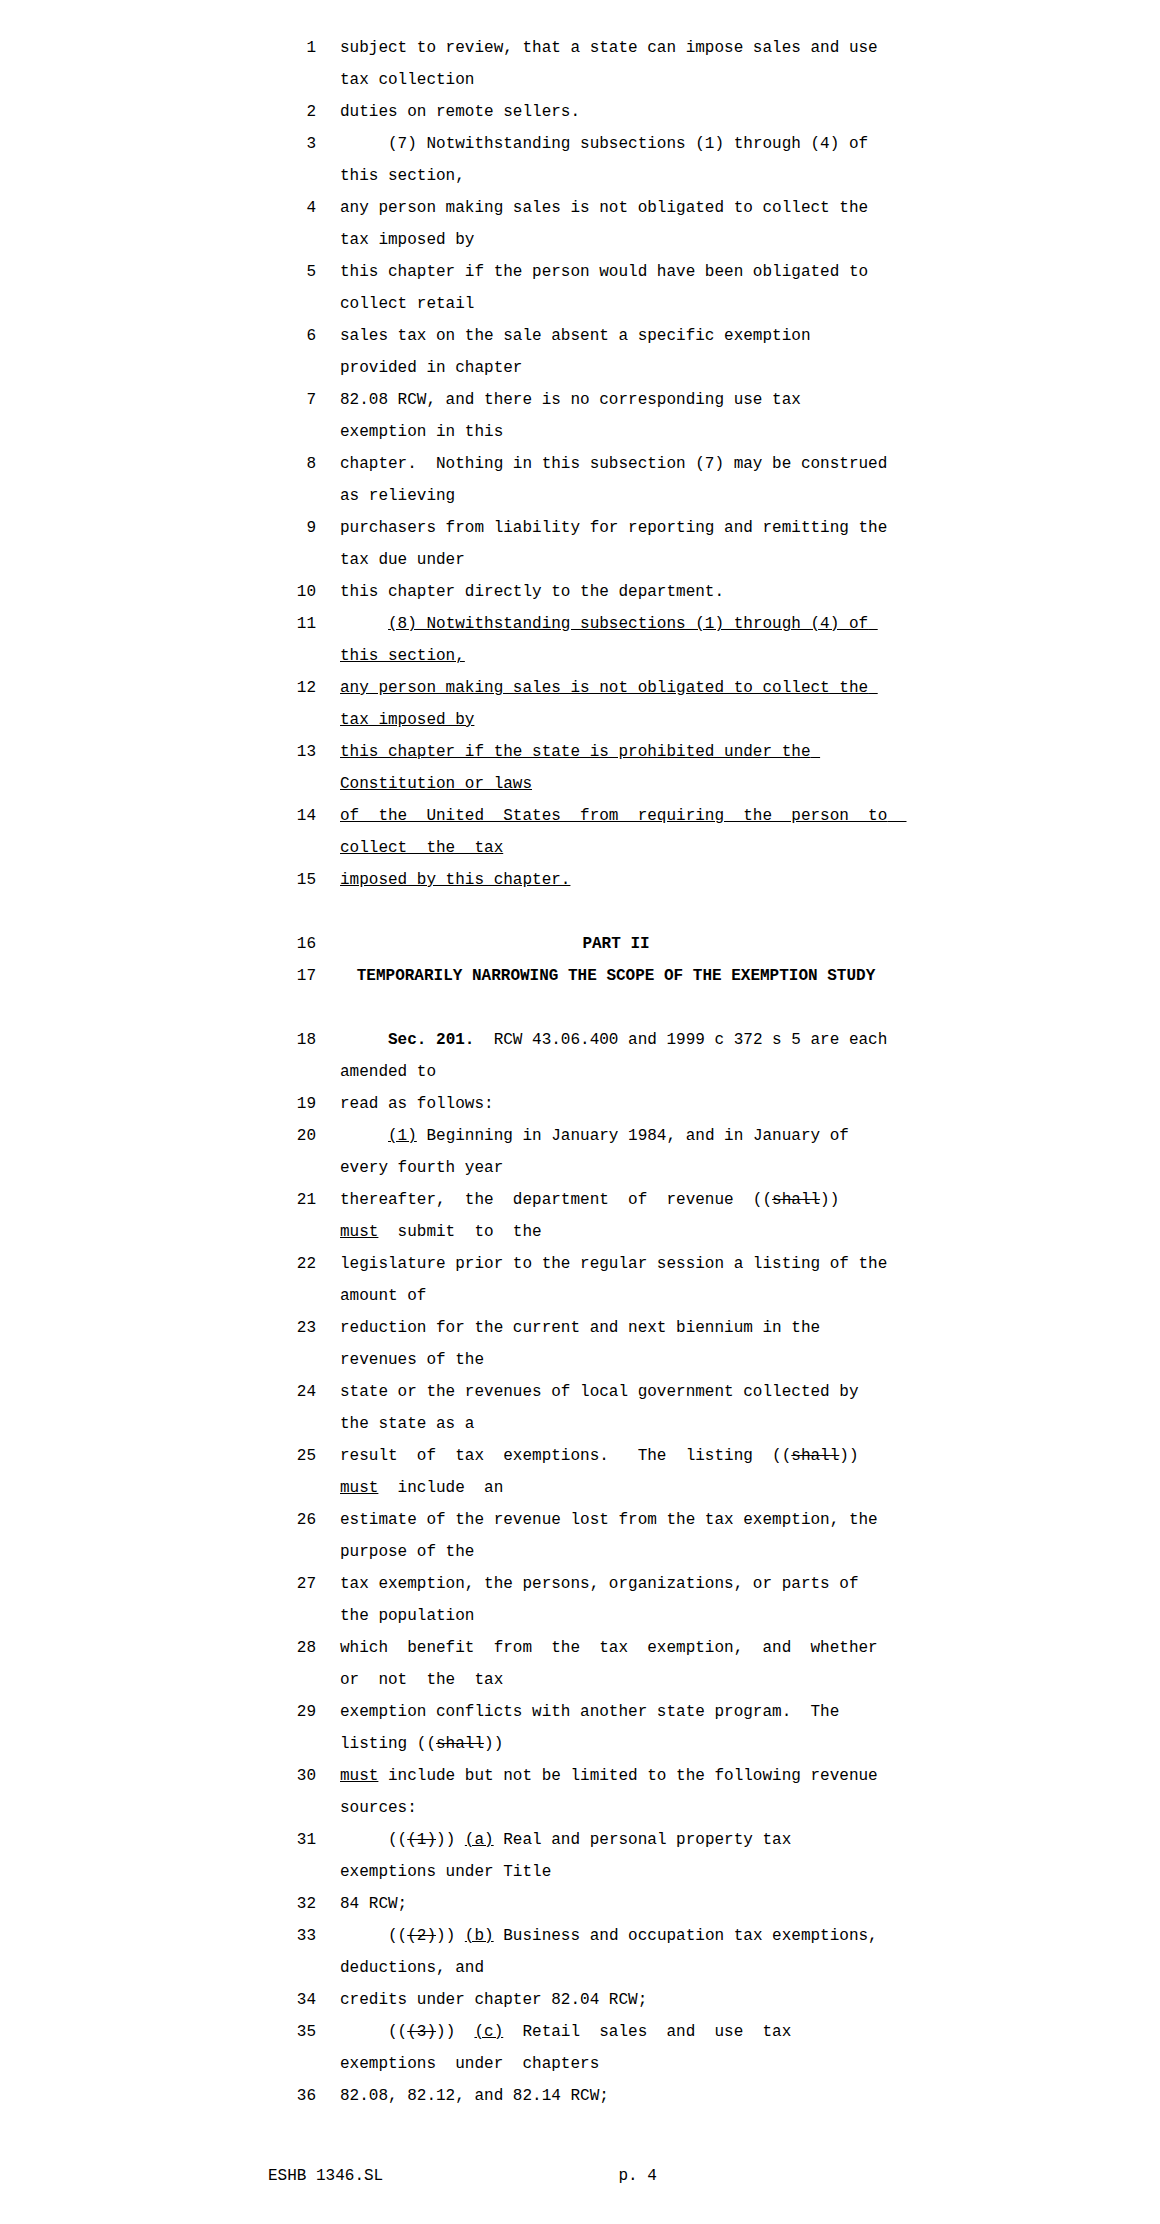1 subject to review, that a state can impose sales and use tax collection
2 duties on remote sellers.
3 (7) Notwithstanding subsections (1) through (4) of this section,
4 any person making sales is not obligated to collect the tax imposed by
5 this chapter if the person would have been obligated to collect retail
6 sales tax on the sale absent a specific exemption provided in chapter
782.08 RCW, and there is no corresponding use tax exemption in this
8 chapter. Nothing in this subsection (7) may be construed as relieving
9 purchasers from liability for reporting and remitting the tax due under
10 this chapter directly to the department.
11 (8) Notwithstanding subsections (1) through (4) of this section,
12 any person making sales is not obligated to collect the tax imposed by
13 this chapter if the state is prohibited under the Constitution or laws
14 of the United States from requiring the person to collect the tax
15 imposed by this chapter.
16 PART II
17 TEMPORARILY NARROWING THE SCOPE OF THE EXEMPTION STUDY
18 Sec. 201. RCW 43.06.400 and 1999 c 372 s 5 are each amended to
19 read as follows:
20 (1) Beginning in January 1984, and in January of every fourth year
21 thereafter, the department of revenue ((shall)) must submit to the
22 legislature prior to the regular session a listing of the amount of
23 reduction for the current and next biennium in the revenues of the
24 state or the revenues of local government collected by the state as a
25 result of tax exemptions. The listing ((shall)) must include an
26 estimate of the revenue lost from the tax exemption, the purpose of the
27 tax exemption, the persons, organizations, or parts of the population
28 which benefit from the tax exemption, and whether or not the tax
29 exemption conflicts with another state program. The listing ((shall))
30 must include but not be limited to the following revenue sources:
31 (((1))) (a) Real and personal property tax exemptions under Title
3284 RCW;
33 (((2))) (b) Business and occupation tax exemptions, deductions, and
34 credits under chapter 82.04 RCW;
35 (((3))) (c) Retail sales and use tax exemptions under chapters
3682.08, 82.12, and 82.14 RCW;
ESHB 1346.SL
p. 4